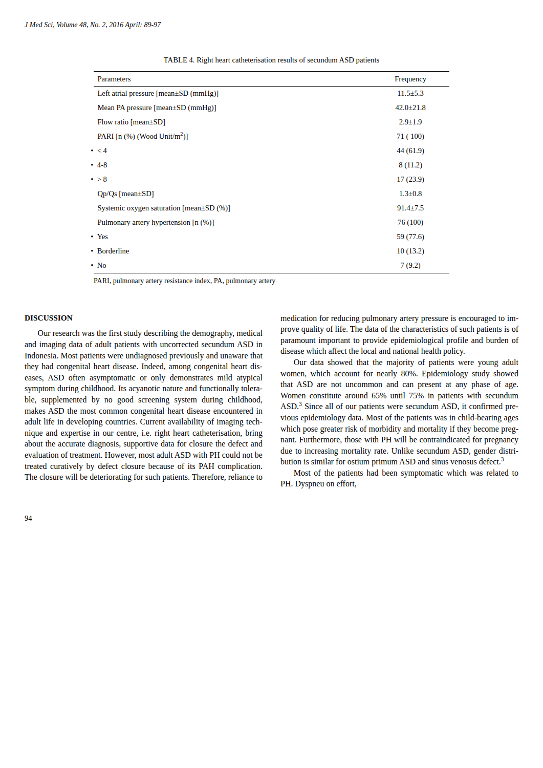J Med Sci, Volume 48, No. 2, 2016 April: 89-97
TABLE 4. Right heart catheterisation results of secundum ASD patients
| Parameters | Frequency |
| --- | --- |
| Left atrial pressure [mean±SD (mmHg)] | 11.5±5.3 |
| Mean PA pressure [mean±SD (mmHg)] | 42.0±21.8 |
| Flow ratio [mean±SD] | 2.9±1.9 |
| PARI [n (%) (Wood Unit/m 2 )] | 71 ( 100) |
| • < 4 | 44 (61.9) |
| • 4-8 | 8 (11.2) |
| • > 8 | 17 (23.9) |
| Qp/Qs [mean±SD] | 1.3±0.8 |
| Systemic oxygen saturation [mean±SD (%)] | 91.4±7.5 |
| Pulmonary artery hypertension [n (%)] | 76 (100) |
| • Yes | 59 (77.6) |
| • Borderline | 10 (13.2) |
| • No | 7 (9.2) |
PARI, pulmonary artery resistance index, PA, pulmonary artery
DISCUSSION
Our research was the first study describing the demography, medical and imaging data of adult patients with uncorrected secundum ASD in Indonesia. Most patients were undiagnosed previously and unaware that they had congenital heart disease. Indeed, among congenital heart diseases, ASD often asymptomatic or only demonstrates mild atypical symptom during childhood. Its acyanotic nature and functionally tolerable, supplemented by no good screening system during childhood, makes ASD the most common congenital heart disease encountered in adult life in developing countries. Current availability of imaging technique and expertise in our centre, i.e. right heart catheterisation, bring about the accurate diagnosis, supportive data for closure the defect and evaluation of treatment. However, most adult ASD with PH could not be treated curatively by defect closure because of its PAH complication. The closure will be deteriorating for such patients. Therefore, reliance to medication for reducing pulmonary artery pressure is encouraged to improve quality of life. The data of the characteristics of such patients is of paramount important to provide epidemiological profile and burden of disease which affect the local and national health policy.
Our data showed that the majority of patients were young adult women, which account for nearly 80%. Epidemiology study showed that ASD are not uncommon and can present at any phase of age. Women constitute around 65% until 75% in patients with secundum ASD.3 Since all of our patients were secundum ASD, it confirmed previous epidemiology data. Most of the patients was in child-bearing ages which pose greater risk of morbidity and mortality if they become pregnant. Furthermore, those with PH will be contraindicated for pregnancy due to increasing mortality rate. Unlike secundum ASD, gender distribution is similar for ostium primum ASD and sinus venosus defect.3
Most of the patients had been symptomatic which was related to PH. Dyspneu on effort,
94